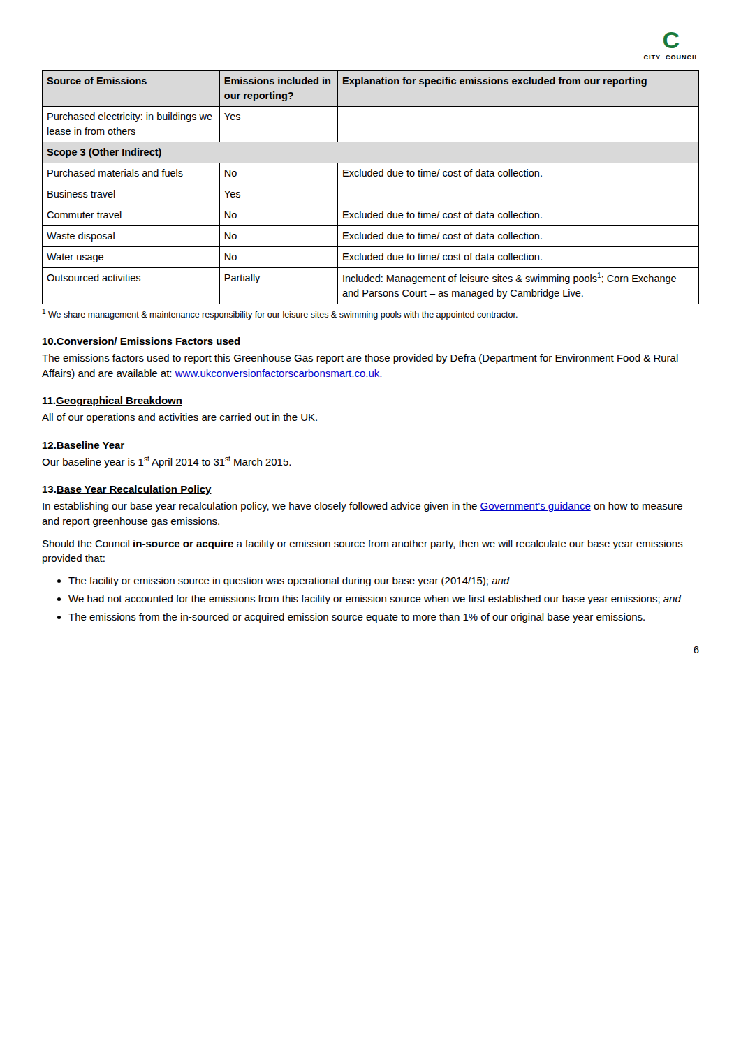C
CITY COUNCIL
| Source of Emissions | Emissions included in our reporting? | Explanation for specific emissions excluded from our reporting |
| --- | --- | --- |
| Purchased electricity: in buildings we lease in from others | Yes | |
| Scope 3 (Other Indirect) |
| Purchased materials and fuels | No | Excluded due to time/ cost of data collection. |
| Business travel | Yes | |
| Commuter travel | No | Excluded due to time/ cost of data collection. |
| Waste disposal | No | Excluded due to time/ cost of data collection. |
| Water usage | No | Excluded due to time/ cost of data collection. |
| Outsourced activities | Partially | Included: Management of leisure sites & swimming pools 1 ; Corn Exchange and Parsons Court – as managed by Cambridge Live. |
1 We share management & maintenance responsibility for our leisure sites & swimming pools with the appointed contractor.
10. Conversion/ Emissions Factors used
The emissions factors used to report this Greenhouse Gas report are those provided by Defra (Department for Environment Food & Rural Affairs) and are available at: www.ukconversionfactorscarbonsmart.co.uk.
11. Geographical Breakdown
All of our operations and activities are carried out in the UK.
12. Baseline Year
Our baseline year is 1st April 2014 to 31st March 2015.
13. Base Year Recalculation Policy
In establishing our base year recalculation policy, we have closely followed advice given in the Government’s guidance on how to measure and report greenhouse gas emissions.
Should the Council in-source or acquire a facility or emission source from another party, then we will recalculate our base year emissions provided that:
The facility or emission source in question was operational during our base year (2014/15); and
We had not accounted for the emissions from this facility or emission source when we first established our base year emissions; and
The emissions from the in-sourced or acquired emission source equate to more than 1% of our original base year emissions.
6